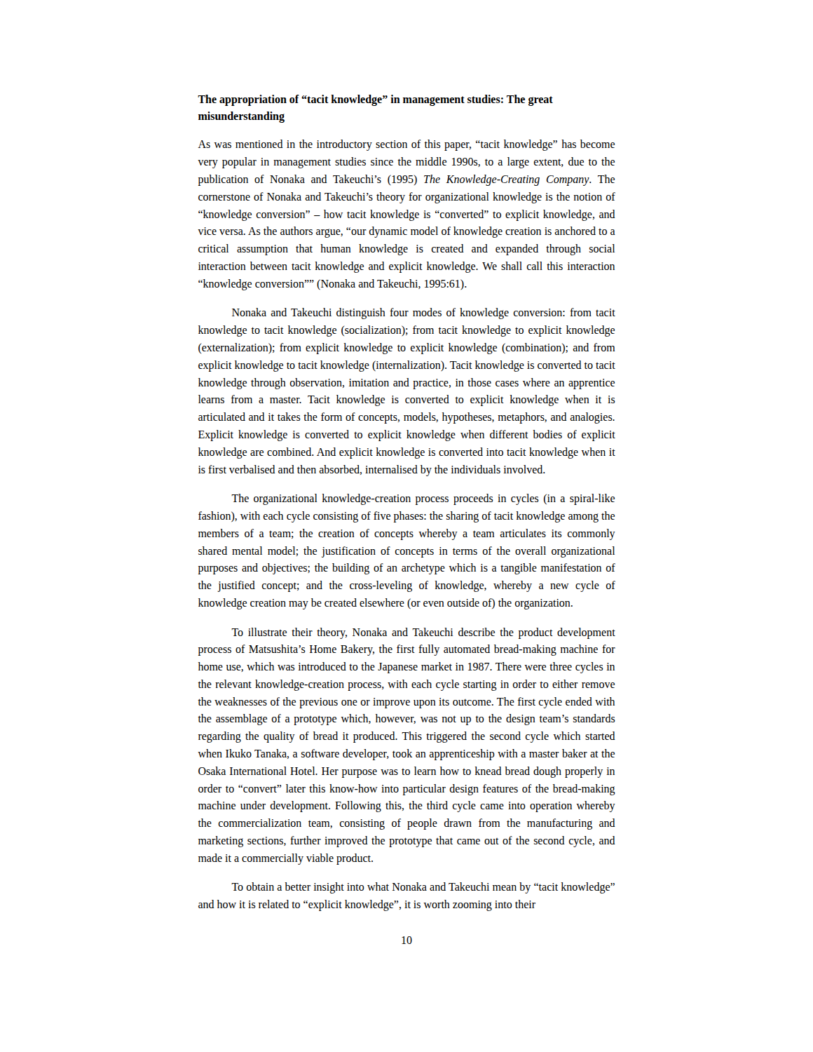The appropriation of “tacit knowledge” in management studies: The great misunderstanding
As was mentioned in the introductory section of this paper, “tacit knowledge” has become very popular in management studies since the middle 1990s, to a large extent, due to the publication of Nonaka and Takeuchi’s (1995) The Knowledge-Creating Company. The cornerstone of Nonaka and Takeuchi’s theory for organizational knowledge is the notion of “knowledge conversion” – how tacit knowledge is “converted” to explicit knowledge, and vice versa. As the authors argue, “our dynamic model of knowledge creation is anchored to a critical assumption that human knowledge is created and expanded through social interaction between tacit knowledge and explicit knowledge. We shall call this interaction “knowledge conversion”” (Nonaka and Takeuchi, 1995:61).
Nonaka and Takeuchi distinguish four modes of knowledge conversion: from tacit knowledge to tacit knowledge (socialization); from tacit knowledge to explicit knowledge (externalization); from explicit knowledge to explicit knowledge (combination); and from explicit knowledge to tacit knowledge (internalization). Tacit knowledge is converted to tacit knowledge through observation, imitation and practice, in those cases where an apprentice learns from a master. Tacit knowledge is converted to explicit knowledge when it is articulated and it takes the form of concepts, models, hypotheses, metaphors, and analogies. Explicit knowledge is converted to explicit knowledge when different bodies of explicit knowledge are combined. And explicit knowledge is converted into tacit knowledge when it is first verbalised and then absorbed, internalised by the individuals involved.
The organizational knowledge-creation process proceeds in cycles (in a spiral-like fashion), with each cycle consisting of five phases: the sharing of tacit knowledge among the members of a team; the creation of concepts whereby a team articulates its commonly shared mental model; the justification of concepts in terms of the overall organizational purposes and objectives; the building of an archetype which is a tangible manifestation of the justified concept; and the cross-leveling of knowledge, whereby a new cycle of knowledge creation may be created elsewhere (or even outside of) the organization.
To illustrate their theory, Nonaka and Takeuchi describe the product development process of Matsushita’s Home Bakery, the first fully automated bread-making machine for home use, which was introduced to the Japanese market in 1987. There were three cycles in the relevant knowledge-creation process, with each cycle starting in order to either remove the weaknesses of the previous one or improve upon its outcome. The first cycle ended with the assemblage of a prototype which, however, was not up to the design team’s standards regarding the quality of bread it produced. This triggered the second cycle which started when Ikuko Tanaka, a software developer, took an apprenticeship with a master baker at the Osaka International Hotel. Her purpose was to learn how to knead bread dough properly in order to “convert” later this know-how into particular design features of the bread-making machine under development. Following this, the third cycle came into operation whereby the commercialization team, consisting of people drawn from the manufacturing and marketing sections, further improved the prototype that came out of the second cycle, and made it a commercially viable product.
To obtain a better insight into what Nonaka and Takeuchi mean by “tacit knowledge” and how it is related to “explicit knowledge”, it is worth zooming into their
10